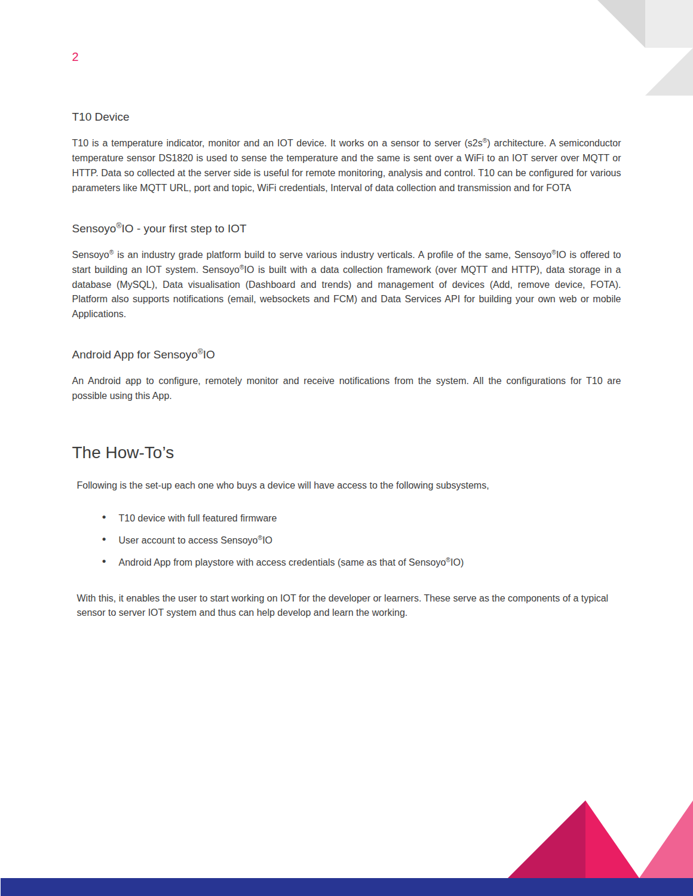2
T10 Device
T10 is a temperature indicator, monitor and an IOT device. It works on a sensor to server (s2s®) architecture. A semiconductor temperature sensor DS1820 is used to sense the temperature and the same is sent over a WiFi to an IOT server over MQTT or HTTP. Data so collected at the server side is useful for remote monitoring, analysis and control. T10 can be configured for various parameters like MQTT URL, port and topic, WiFi credentials, Interval of data collection and transmission and for FOTA
Sensoyo®IO - your first step to IOT
Sensoyo® is an industry grade platform build to serve various industry verticals. A profile of the same, Sensoyo®IO is offered to start building an IOT system. Sensoyo®IO is built with a data collection framework (over MQTT and HTTP), data storage in a database (MySQL), Data visualisation (Dashboard and trends) and management of devices (Add, remove device, FOTA). Platform also supports notifications (email, websockets and FCM) and Data Services API for building your own web or mobile Applications.
Android App for Sensoyo®IO
An Android app to configure, remotely monitor and receive notifications from the system. All the configurations for T10 are possible using this App.
The How-To’s
Following is the set-up each one who buys a device will have access to the following subsystems,
T10 device with full featured firmware
User account to access Sensoyo®IO
Android App from playstore with access credentials (same as that of Sensoyo®IO)
With this, it enables the user to start working on IOT for the developer or learners. These serve as the components of a typical sensor to server IOT system and thus can help develop and learn the working.